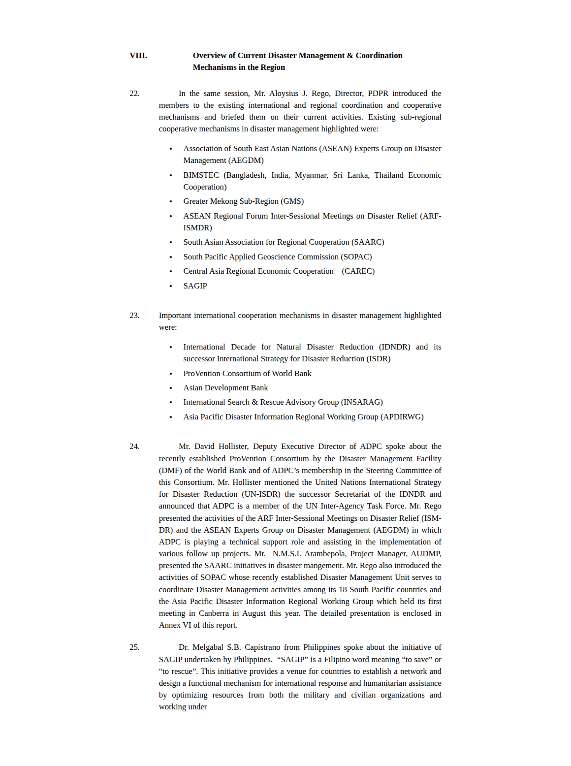VIII.
Overview of Current Disaster Management & Coordination Mechanisms in the Region
22.
In the same session, Mr. Aloysius J. Rego, Director, PDPR introduced the members to the existing international and regional coordination and cooperative mechanisms and briefed them on their current activities. Existing sub-regional cooperative mechanisms in disaster management highlighted were:
Association of South East Asian Nations (ASEAN) Experts Group on Disaster Management (AEGDM)
BIMSTEC (Bangladesh, India, Myanmar, Sri Lanka, Thailand Economic Cooperation)
Greater Mekong Sub-Region (GMS)
ASEAN Regional Forum Inter-Sessional Meetings on Disaster Relief (ARF-ISMDR)
South Asian Association for Regional Cooperation (SAARC)
South Pacific Applied Geoscience Commission (SOPAC)
Central Asia Regional Economic Cooperation – (CAREC)
SAGIP
23.
Important international cooperation mechanisms in disaster management highlighted were:
International Decade for Natural Disaster Reduction (IDNDR) and its successor International Strategy for Disaster Reduction (ISDR)
ProVention Consortium of World Bank
Asian Development Bank
International Search & Rescue Advisory Group (INSARAG)
Asia Pacific Disaster Information Regional Working Group (APDIRWG)
24.
Mr. David Hollister, Deputy Executive Director of ADPC spoke about the recently established ProVention Consortium by the Disaster Management Facility (DMF) of the World Bank and of ADPC’s membership in the Steering Committee of this Consortium. Mr. Hollister mentioned the United Nations International Strategy for Disaster Reduction (UN-ISDR) the successor Secretariat of the IDNDR and announced that ADPC is a member of the UN Inter-Agency Task Force. Mr. Rego presented the activities of the ARF Inter-Sessional Meetings on Disaster Relief (ISM-DR) and the ASEAN Experts Group on Disaster Management (AEGDM) in which ADPC is playing a technical support role and assisting in the implementation of various follow up projects. Mr. N.M.S.I. Arambepola, Project Manager, AUDMP, presented the SAARC initiatives in disaster mangement. Mr. Rego also introduced the activities of SOPAC whose recently established Disaster Management Unit serves to coordinate Disaster Management activities among its 18 South Pacific countries and the Asia Pacific Disaster Information Regional Working Group which held its first meeting in Canberra in August this year. The detailed presentation is enclosed in Annex VI of this report.
25.
Dr. Melgabal S.B. Capistrano from Philippines spoke about the initiative of SAGIP undertaken by Philippines. “SAGIP” is a Filipino word meaning “to save” or “to rescue”. This initiative provides a venue for countries to establish a network and design a functional mechanism for international response and humanitarian assistance by optimizing resources from both the military and civilian organizations and working under